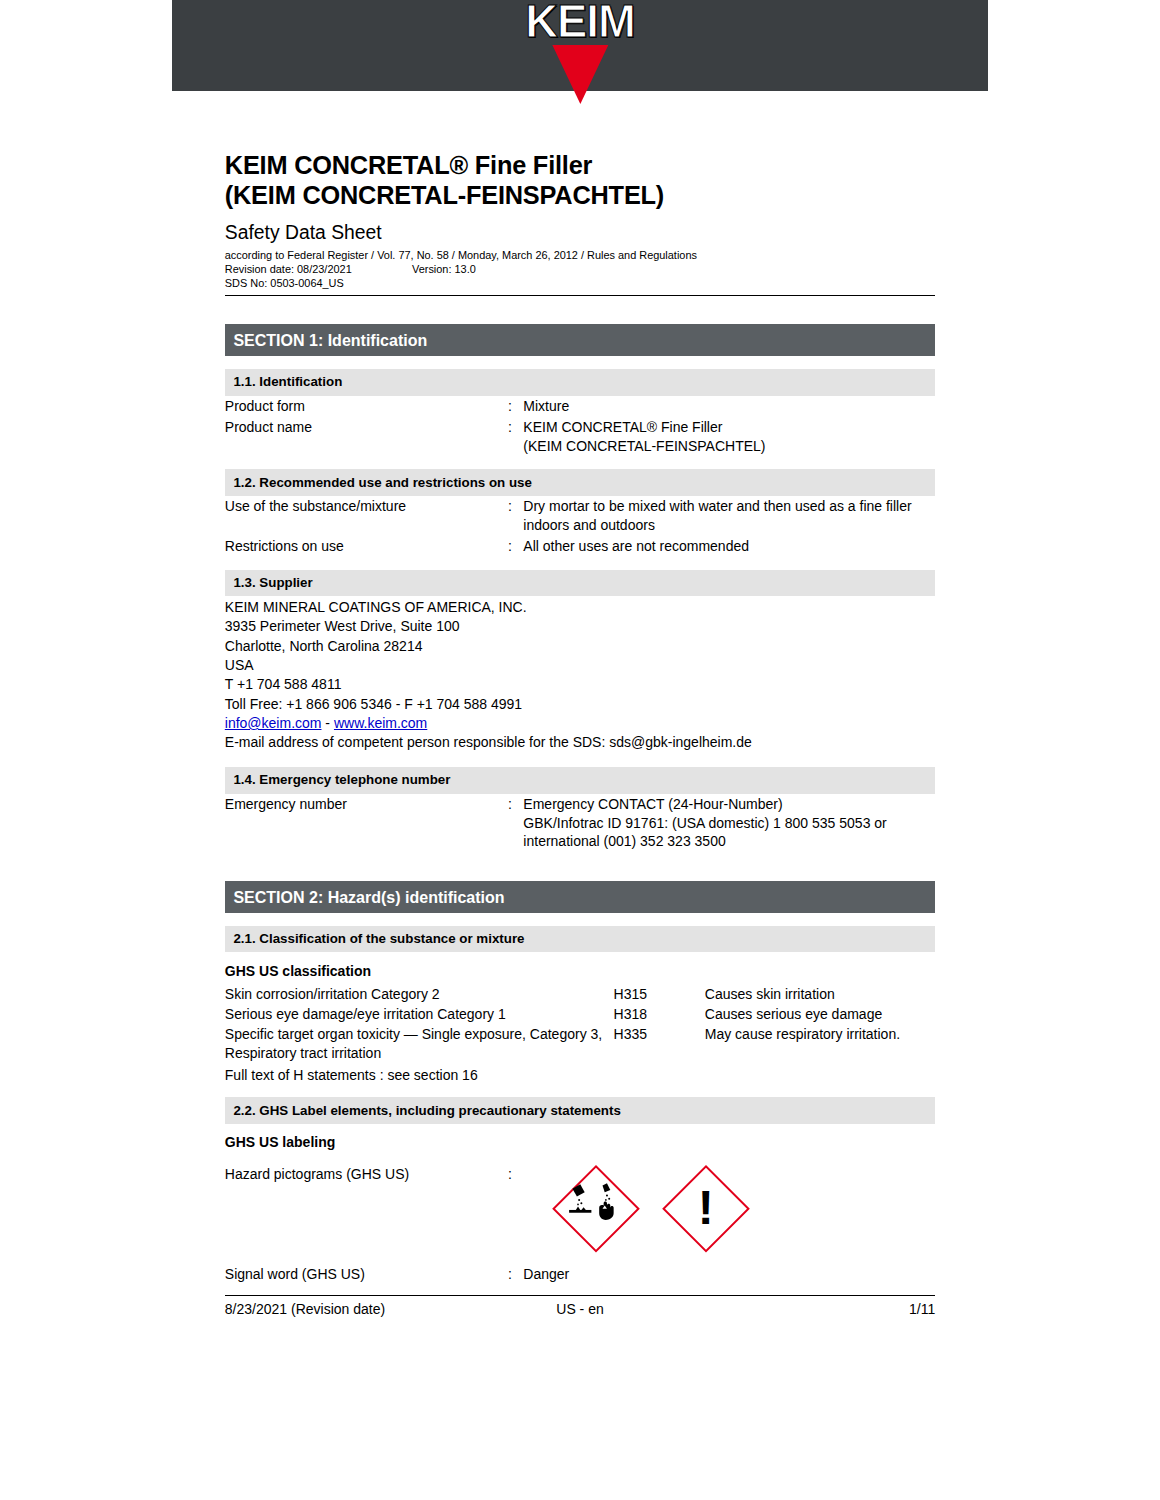KEIM
KEIM CONCRETAL® Fine Filler
(KEIM CONCRETAL-FEINSPACHTEL)
Safety Data Sheet
according to Federal Register / Vol. 77, No. 58 / Monday, March 26, 2012 / Rules and Regulations
Revision date: 08/23/2021 Version: 13.0
SDS No: 0503-0064_US
SECTION 1: Identification
1.1. Identification
Product form
:
Mixture
Product name
:
KEIM CONCRETAL® Fine Filler
(KEIM CONCRETAL-FEINSPACHTEL)
1.2. Recommended use and restrictions on use
Use of the substance/mixture
:
Dry mortar to be mixed with water and then used as a fine filler indoors and outdoors
Restrictions on use
:
All other uses are not recommended
1.3. Supplier
KEIM MINERAL COATINGS OF AMERICA, INC.
3935 Perimeter West Drive, Suite 100
Charlotte, North Carolina 28214
USA
T +1 704 588 4811
Toll Free: +1 866 906 5346 - F +1 704 588 4991
info@keim.com - www.keim.com
E-mail address of competent person responsible for the SDS: sds@gbk-ingelheim.de
1.4. Emergency telephone number
Emergency number
:
Emergency CONTACT (24-Hour-Number)
GBK/Infotrac ID 91761: (USA domestic) 1 800 535 5053 or international (001) 352 323 3500
SECTION 2: Hazard(s) identification
2.1. Classification of the substance or mixture
GHS US classification
Skin corrosion/irritation Category 2
H315
Causes skin irritation
Serious eye damage/eye irritation Category 1
H318
Causes serious eye damage
Specific target organ toxicity — Single exposure, Category 3, Respiratory tract irritation
H335
May cause respiratory irritation.
Full text of H statements : see section 16
2.2. GHS Label elements, including precautionary statements
GHS US labeling
Hazard pictograms (GHS US)
:
!
Signal word (GHS US)
:
Danger
8/23/2021 (Revision date)
US - en
1/11